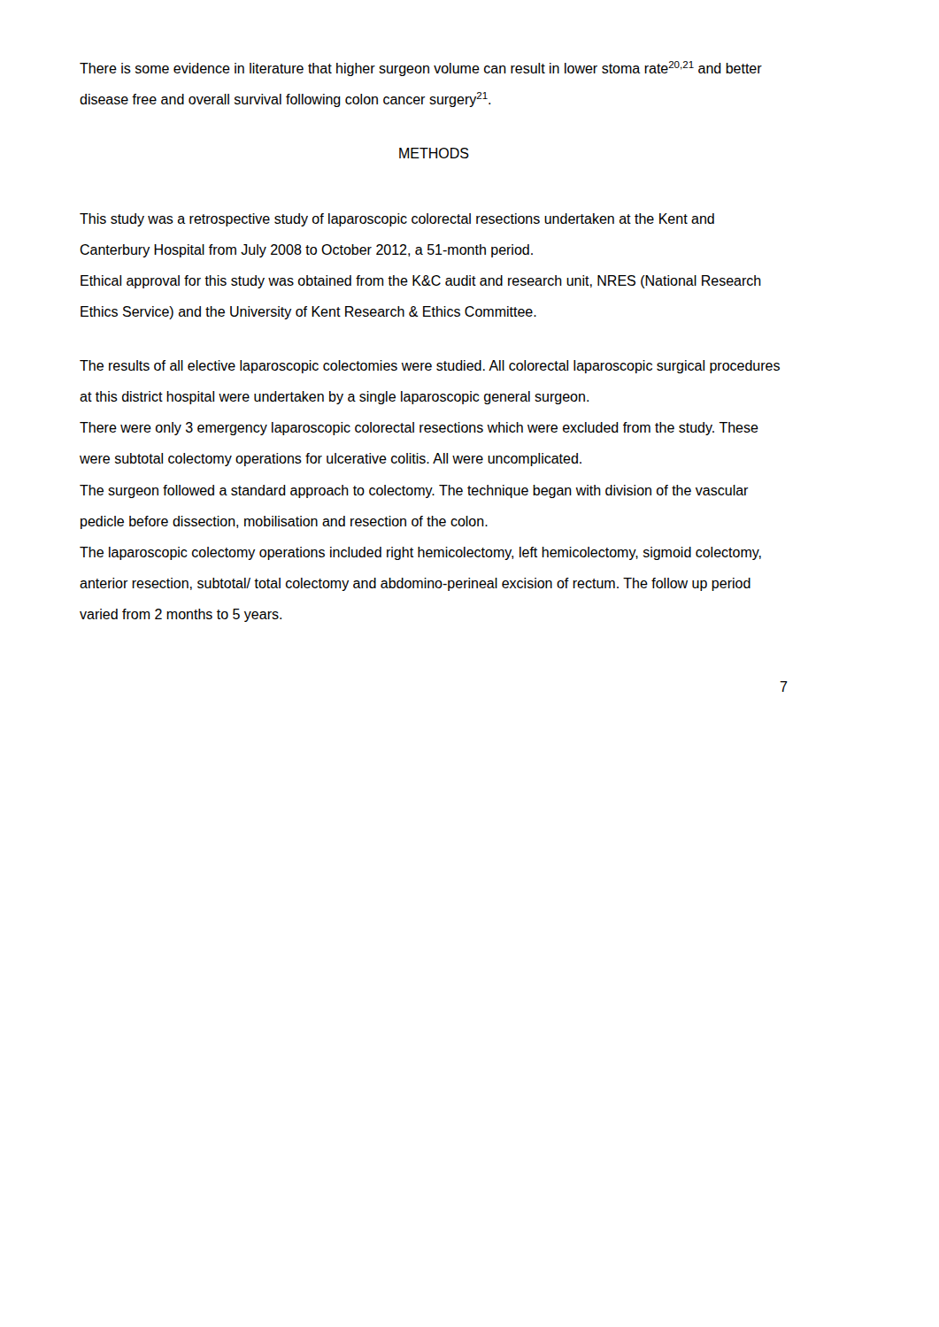There is some evidence in literature that higher surgeon volume can result in lower stoma rate20,21 and better disease free and overall survival following colon cancer surgery21.
METHODS
This study was a retrospective study of laparoscopic colorectal resections undertaken at the Kent and Canterbury Hospital from July 2008 to October 2012, a 51-month period.
Ethical approval for this study was obtained from the K&C audit and research unit, NRES (National Research Ethics Service) and the University of Kent Research & Ethics Committee.
The results of all elective laparoscopic colectomies were studied. All colorectal laparoscopic surgical procedures at this district hospital were undertaken by a single laparoscopic general surgeon.
There were only 3 emergency laparoscopic colorectal resections which were excluded from the study. These were subtotal colectomy operations for ulcerative colitis. All were uncomplicated.
The surgeon followed a standard approach to colectomy. The technique began with division of the vascular pedicle before dissection, mobilisation and resection of the colon.
The laparoscopic colectomy operations included right hemicolectomy, left hemicolectomy, sigmoid colectomy, anterior resection, subtotal/ total colectomy and abdomino-perineal excision of rectum. The follow up period varied from 2 months to 5 years.
7